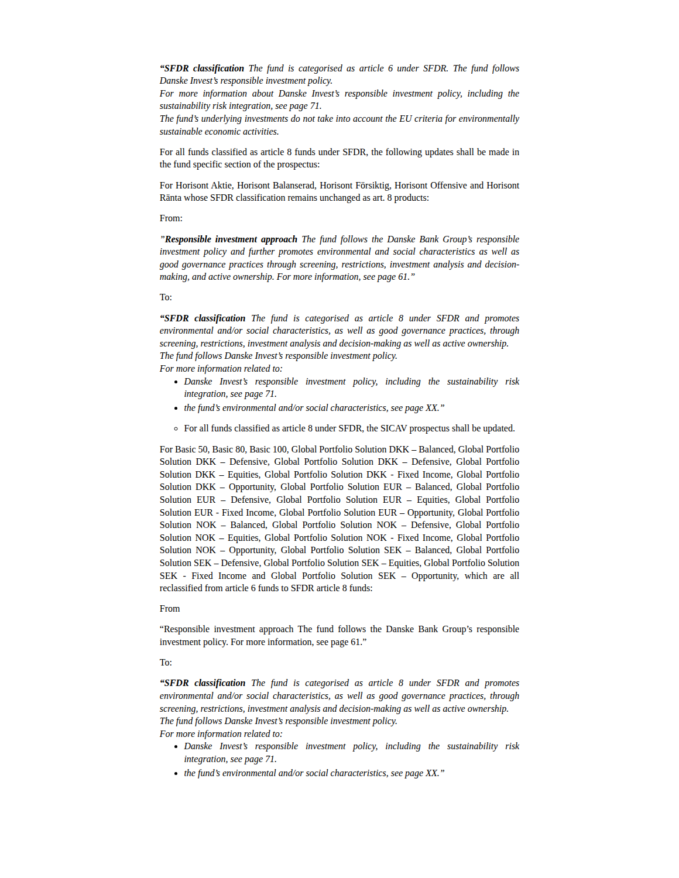“SFDR classification The fund is categorised as article 6 under SFDR. The fund follows Danske Invest’s responsible investment policy.
For more information about Danske Invest’s responsible investment policy, including the sustainability risk integration, see page 71.
The fund’s underlying investments do not take into account the EU criteria for environmentally sustainable economic activities.
For all funds classified as article 8 funds under SFDR, the following updates shall be made in the fund specific section of the prospectus:
For Horisont Aktie, Horisont Balanserad, Horisont Försiktig, Horisont Offensive and Horisont Ränta whose SFDR classification remains unchanged as art. 8 products:
From:
”Responsible investment approach The fund follows the Danske Bank Group’s responsible investment policy and further promotes environmental and social characteristics as well as good governance practices through screening, restrictions, investment analysis and decision-making, and active ownership. For more information, see page 61.”
To:
“SFDR classification The fund is categorised as article 8 under SFDR and promotes environmental and/or social characteristics, as well as good governance practices, through screening, restrictions, investment analysis and decision-making as well as active ownership.
The fund follows Danske Invest’s responsible investment policy.
For more information related to:
Danske Invest’s responsible investment policy, including the sustainability risk integration, see page 71.
the fund’s environmental and/or social characteristics, see page XX.”
For all funds classified as article 8 under SFDR, the SICAV prospectus shall be updated.
For Basic 50, Basic 80, Basic 100, Global Portfolio Solution DKK – Balanced, Global Portfolio Solution DKK – Defensive, Global Portfolio Solution DKK – Defensive, Global Portfolio Solution DKK – Equities, Global Portfolio Solution DKK - Fixed Income, Global Portfolio Solution DKK – Opportunity, Global Portfolio Solution EUR – Balanced, Global Portfolio Solution EUR – Defensive, Global Portfolio Solution EUR – Equities, Global Portfolio Solution EUR - Fixed Income, Global Portfolio Solution EUR – Opportunity, Global Portfolio Solution NOK – Balanced, Global Portfolio Solution NOK – Defensive, Global Portfolio Solution NOK – Equities, Global Portfolio Solution NOK - Fixed Income, Global Portfolio Solution NOK – Opportunity, Global Portfolio Solution SEK – Balanced, Global Portfolio Solution SEK – Defensive, Global Portfolio Solution SEK – Equities, Global Portfolio Solution SEK - Fixed Income and Global Portfolio Solution SEK – Opportunity, which are all reclassified from article 6 funds to SFDR article 8 funds:
From
“Responsible investment approach The fund follows the Danske Bank Group’s responsible investment policy. For more information, see page 61.”
To:
“SFDR classification The fund is categorised as article 8 under SFDR and promotes environmental and/or social characteristics, as well as good governance practices, through screening, restrictions, investment analysis and decision-making as well as active ownership.
The fund follows Danske Invest’s responsible investment policy.
For more information related to:
Danske Invest’s responsible investment policy, including the sustainability risk integration, see page 71.
the fund’s environmental and/or social characteristics, see page XX.”